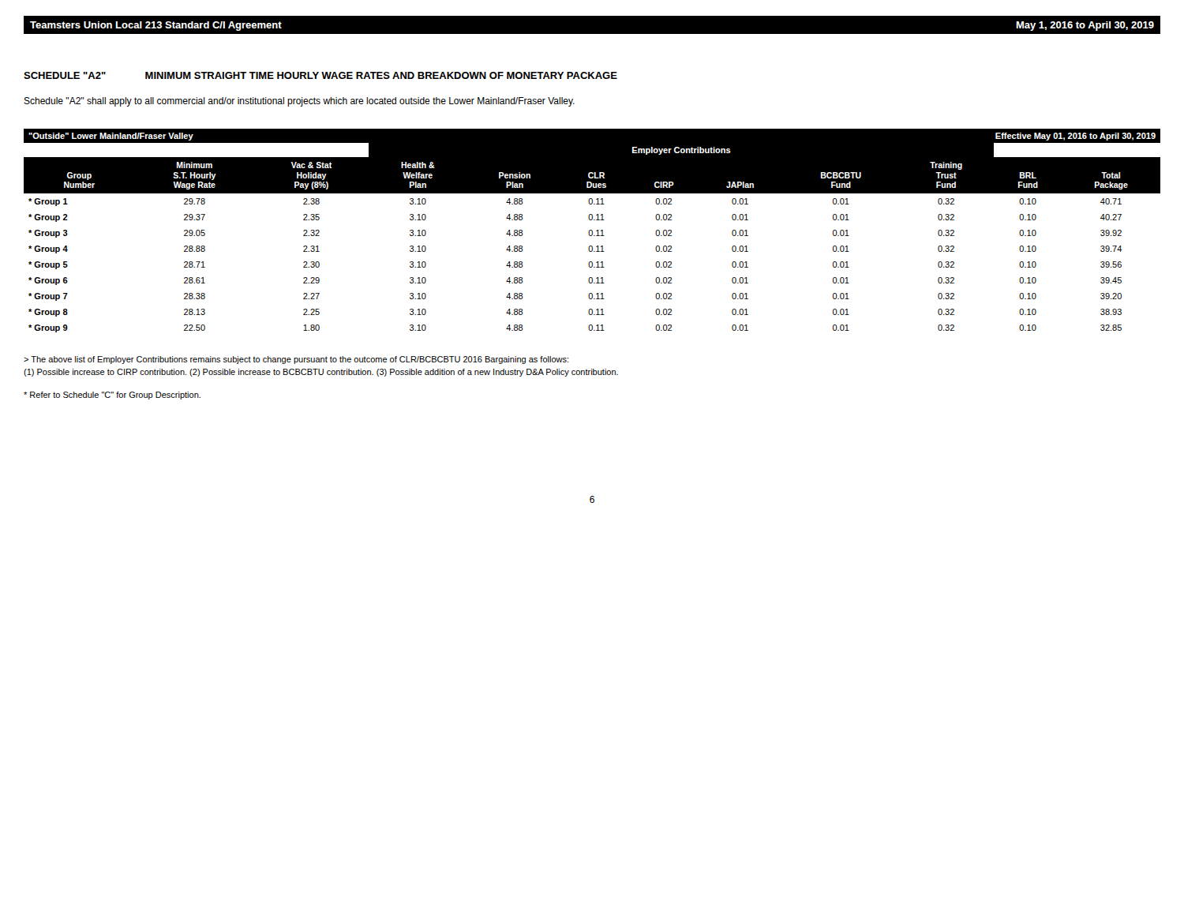Teamsters Union Local 213 Standard C/I Agreement May 1, 2016 to April 30, 2019
SCHEDULE "A2" MINIMUM STRAIGHT TIME HOURLY WAGE RATES AND BREAKDOWN OF MONETARY PACKAGE
Schedule "A2" shall apply to all commercial and/or institutional projects which are located outside the Lower Mainland/Fraser Valley.
"Outside" Lower Mainland/Fraser Valley Effective May 01, 2016 to April 30, 2019
| | Employer Contributions | |
| --- | --- | --- |
| Group Number | Minimum S.T. Hourly Wage Rate | Vac & Stat Holiday Pay (8%) | Health & Welfare Plan | Pension Plan | CLR Dues | CIRP | JAPlan | BCBCBTU Fund | Training Trust Fund | BRL Fund | Total Package |
| * Group 1 | 29.78 | 2.38 | 3.10 | 4.88 | 0.11 | 0.02 | 0.01 | 0.01 | 0.32 | 0.10 | 40.71 |
| * Group 2 | 29.37 | 2.35 | 3.10 | 4.88 | 0.11 | 0.02 | 0.01 | 0.01 | 0.32 | 0.10 | 40.27 |
| * Group 3 | 29.05 | 2.32 | 3.10 | 4.88 | 0.11 | 0.02 | 0.01 | 0.01 | 0.32 | 0.10 | 39.92 |
| * Group 4 | 28.88 | 2.31 | 3.10 | 4.88 | 0.11 | 0.02 | 0.01 | 0.01 | 0.32 | 0.10 | 39.74 |
| * Group 5 | 28.71 | 2.30 | 3.10 | 4.88 | 0.11 | 0.02 | 0.01 | 0.01 | 0.32 | 0.10 | 39.56 |
| * Group 6 | 28.61 | 2.29 | 3.10 | 4.88 | 0.11 | 0.02 | 0.01 | 0.01 | 0.32 | 0.10 | 39.45 |
| * Group 7 | 28.38 | 2.27 | 3.10 | 4.88 | 0.11 | 0.02 | 0.01 | 0.01 | 0.32 | 0.10 | 39.20 |
| * Group 8 | 28.13 | 2.25 | 3.10 | 4.88 | 0.11 | 0.02 | 0.01 | 0.01 | 0.32 | 0.10 | 38.93 |
| * Group 9 | 22.50 | 1.80 | 3.10 | 4.88 | 0.11 | 0.02 | 0.01 | 0.01 | 0.32 | 0.10 | 32.85 |
> The above list of Employer Contributions remains subject to change pursuant to the outcome of CLR/BCBCBTU 2016 Bargaining as follows:
(1) Possible increase to CIRP contribution. (2) Possible increase to BCBCBTU contribution. (3) Possible addition of a new Industry D&A Policy contribution.
* Refer to Schedule "C" for Group Description.
6